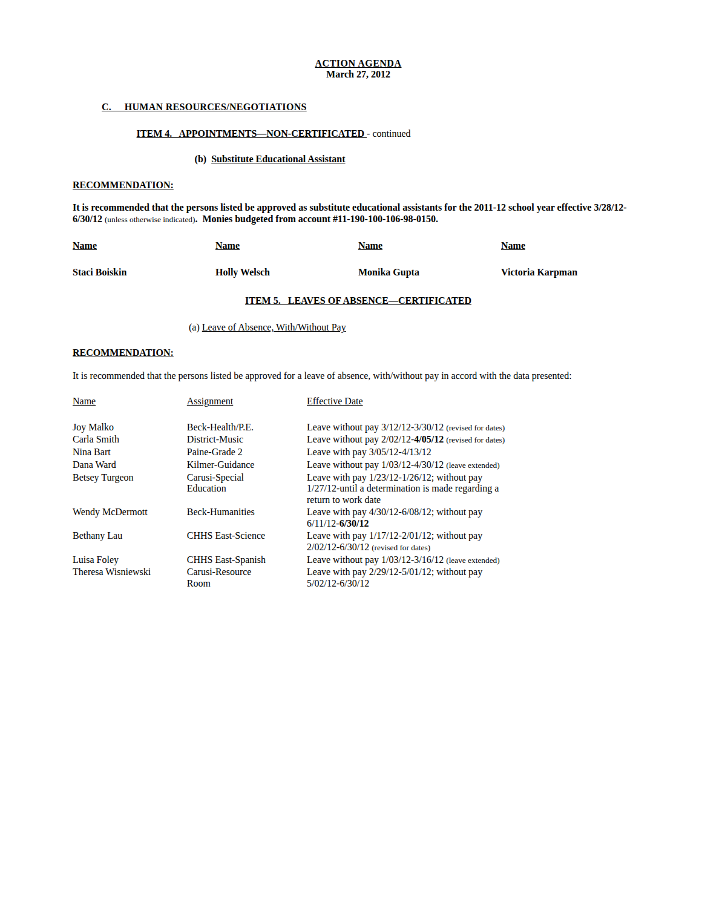ACTION AGENDA
March 27, 2012
C. HUMAN RESOURCES/NEGOTIATIONS
ITEM 4. APPOINTMENTS—NON-CERTIFICATED - continued
(b) Substitute Educational Assistant
RECOMMENDATION:
It is recommended that the persons listed be approved as substitute educational assistants for the 2011-12 school year effective 3/28/12-6/30/12 (unless otherwise indicated). Monies budgeted from account #11-190-100-106-98-0150.
| Name | Name | Name | Name |
| --- | --- | --- | --- |
| Staci Boiskin | Holly Welsch | Monika Gupta | Victoria Karpman |
ITEM 5. LEAVES OF ABSENCE—CERTIFICATED
(a) Leave of Absence, With/Without Pay
RECOMMENDATION:
It is recommended that the persons listed be approved for a leave of absence, with/without pay in accord with the data presented:
| Name | Assignment | Effective Date |
| --- | --- | --- |
| Joy Malko | Beck-Health/P.E. | Leave without pay 3/12/12-3/30/12 (revised for dates) |
| Carla Smith | District-Music | Leave without pay 2/02/12- 4/05/12 (revised for dates) |
| Nina Bart | Paine-Grade 2 | Leave with pay 3/05/12-4/13/12 |
| Dana Ward | Kilmer-Guidance | Leave without pay 1/03/12-4/30/12 (leave extended) |
| Betsey Turgeon | Carusi-Special Education | Leave with pay 1/23/12-1/26/12; without pay 1/27/12-until a determination is made regarding a return to work date |
| Wendy McDermott | Beck-Humanities | Leave with pay 4/30/12-6/08/12; without pay 6/11/12- 6/30/12 |
| Bethany Lau | CHHS East-Science | Leave with pay 1/17/12-2/01/12; without pay 2/02/12-6/30/12 (revised for dates) |
| Luisa Foley | CHHS East-Spanish | Leave without pay 1/03/12-3/16/12 (leave extended) |
| Theresa Wisniewski | Carusi-Resource Room | Leave with pay 2/29/12-5/01/12; without pay 5/02/12-6/30/12 |